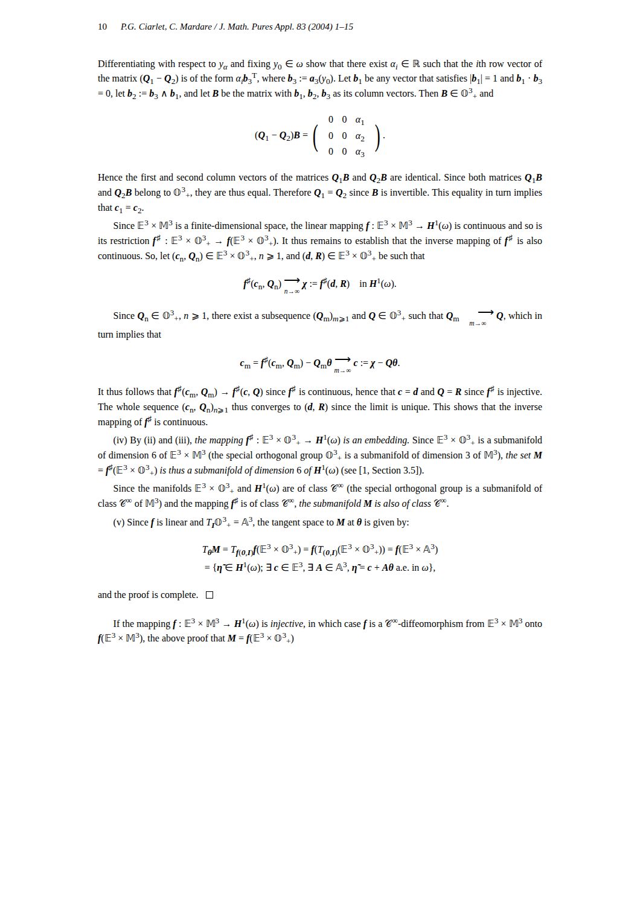10 P.G. Ciarlet, C. Mardare / J. Math. Pures Appl. 83 (2004) 1–15
Differentiating with respect to yα and fixing y0 ∈ ω show that there exist αi ∈ ℝ such that the ith row vector of the matrix (Q1 − Q2) is of the form αi b3T, where b3 := a3(y0). Let b1 be any vector that satisfies |b1| = 1 and b1 · b3 = 0, let b2 := b3 ∧ b1, and let B be the matrix with b1, b2, b3 as its column vectors. Then B ∈ 𝕆3+ and
(Q1 − Q2)B = (
| 0 | 0 | α 1 |
| 0 | 0 | α 2 |
| 0 | 0 | α 3 |
).
Hence the first and second column vectors of the matrices Q1B and Q2B are identical. Since both matrices Q1B and Q2B belong to 𝕆3+, they are thus equal. Therefore Q1 = Q2 since B is invertible. This equality in turn implies that c1 = c2.
Since 𝔼3 × 𝕄3 is a finite-dimensional space, the linear mapping f : 𝔼3 × 𝕄3 → H1(ω) is continuous and so is its restriction f♯ : 𝔼3 × 𝕆3+ → f(𝔼3 × 𝕆3+). It thus remains to establish that the inverse mapping of f♯ is also continuous. So, let (cn, Qn) ∈ 𝔼3 × 𝕆3+, n ⩾ 1, and (d, R) ∈ 𝔼3 × 𝕆3+ be such that
f♯(cn, Qn) ⟶
n→∞ χ := f♯(d, R) in H1(ω).
Since Qn ∈ 𝕆3+, n ⩾ 1, there exist a subsequence (Qm)m⩾1 and Q ∈ 𝕆3+ such that Qm ⟶
m→∞ Q, which in turn implies that
cm = f♯(cm, Qm) − Qmθ ⟶
m→∞ c := χ − Qθ.
It thus follows that f♯(cm, Qm) → f♯(c, Q) since f♯ is continuous, hence that c = d and Q = R since f♯ is injective. The whole sequence (cn, Qn)n⩾1 thus converges to (d, R) since the limit is unique. This shows that the inverse mapping of f♯ is continuous.
(iv) By (ii) and (iii), the mapping f♯ : 𝔼3 × 𝕆3+ → H1(ω) is an embedding. Since 𝔼3 × 𝕆3+ is a submanifold of dimension 6 of 𝔼3 × 𝕄3 (the special orthogonal group 𝕆3+ is a submanifold of dimension 3 of 𝕄3), the set M = f♯(𝔼3 × 𝕆3+) is thus a submanifold of dimension 6 of H1(ω) (see [1, Section 3.5]).
Since the manifolds 𝔼3 × 𝕆3+ and H1(ω) are of class 𝒞∞ (the special orthogonal group is a submanifold of class 𝒞∞ of 𝕄3) and the mapping f♯ is of class 𝒞∞, the submanifold M is also of class 𝒞∞.
(v) Since f is linear and TI𝕆3+ = 𝔸3, the tangent space to M at θ is given by:
TθM = Tf(0,I)f(𝔼3 × 𝕆3+) = f(T(0,I)(𝔼3 × 𝕆3+)) = f(𝔼3 × 𝔸3)
= {η̃ ∈ H1(ω); ∃ c ∈ 𝔼3, ∃ A ∈ 𝔸3, η̃ = c + Aθ a.e. in ω},
and the proof is complete.
If the mapping f : 𝔼3 × 𝕄3 → H1(ω) is injective, in which case f is a 𝒞∞-diffeomorphism from 𝔼3 × 𝕄3 onto f(𝔼3 × 𝕄3), the above proof that M = f(𝔼3 × 𝕆3+)